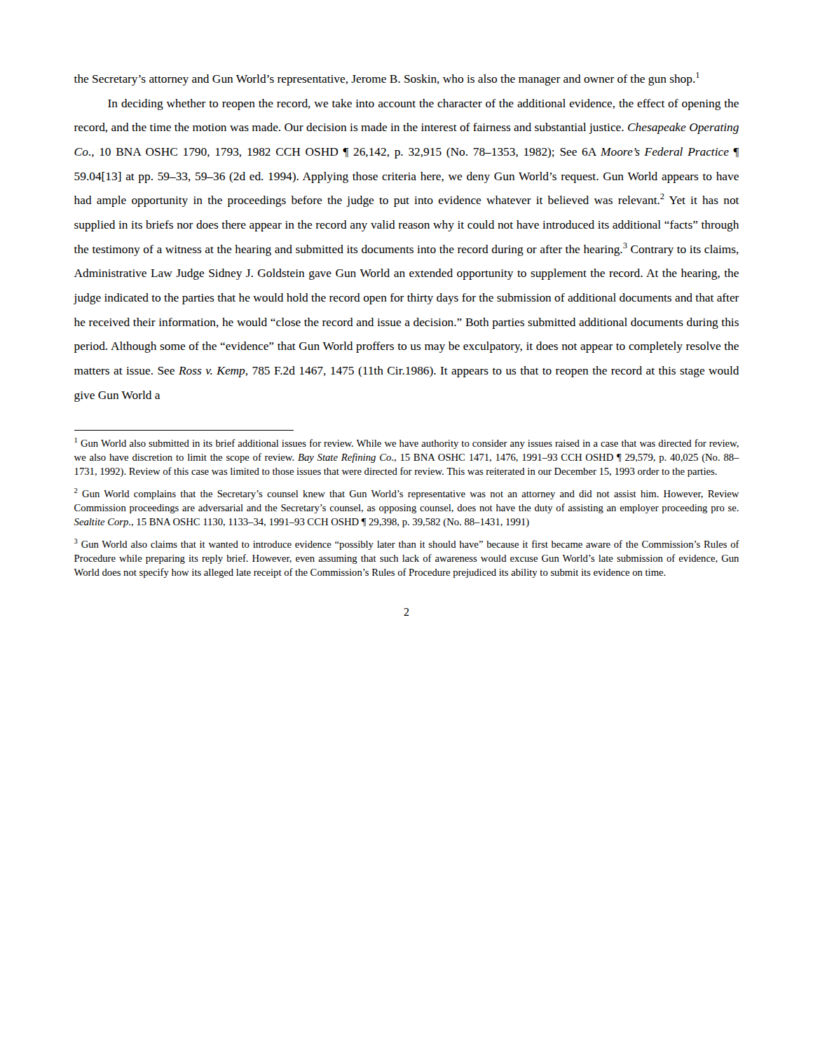the Secretary’s attorney and Gun World’s representative, Jerome B. Soskin, who is also the manager and owner of the gun shop.1
In deciding whether to reopen the record, we take into account the character of the additional evidence, the effect of opening the record, and the time the motion was made. Our decision is made in the interest of fairness and substantial justice. Chesapeake Operating Co., 10 BNA OSHC 1790, 1793, 1982 CCH OSHD ¶ 26,142, p. 32,915 (No. 78–1353, 1982); See 6A Moore’s Federal Practice ¶ 59.04[13] at pp. 59–33, 59–36 (2d ed. 1994). Applying those criteria here, we deny Gun World’s request. Gun World appears to have had ample opportunity in the proceedings before the judge to put into evidence whatever it believed was relevant.2 Yet it has not supplied in its briefs nor does there appear in the record any valid reason why it could not have introduced its additional “facts” through the testimony of a witness at the hearing and submitted its documents into the record during or after the hearing.3 Contrary to its claims, Administrative Law Judge Sidney J. Goldstein gave Gun World an extended opportunity to supplement the record. At the hearing, the judge indicated to the parties that he would hold the record open for thirty days for the submission of additional documents and that after he received their information, he would “close the record and issue a decision.” Both parties submitted additional documents during this period. Although some of the “evidence” that Gun World proffers to us may be exculpatory, it does not appear to completely resolve the matters at issue. See Ross v. Kemp, 785 F.2d 1467, 1475 (11th Cir.1986). It appears to us that to reopen the record at this stage would give Gun World a
1 Gun World also submitted in its brief additional issues for review. While we have authority to consider any issues raised in a case that was directed for review, we also have discretion to limit the scope of review. Bay State Refining Co., 15 BNA OSHC 1471, 1476, 1991–93 CCH OSHD ¶ 29,579, p. 40,025 (No. 88–1731, 1992). Review of this case was limited to those issues that were directed for review. This was reiterated in our December 15, 1993 order to the parties.
2 Gun World complains that the Secretary’s counsel knew that Gun World’s representative was not an attorney and did not assist him. However, Review Commission proceedings are adversarial and the Secretary’s counsel, as opposing counsel, does not have the duty of assisting an employer proceeding pro se. Sealtite Corp., 15 BNA OSHC 1130, 1133–34, 1991–93 CCH OSHD ¶ 29,398, p. 39,582 (No. 88–1431, 1991)
3 Gun World also claims that it wanted to introduce evidence “possibly later than it should have” because it first became aware of the Commission’s Rules of Procedure while preparing its reply brief. However, even assuming that such lack of awareness would excuse Gun World’s late submission of evidence, Gun World does not specify how its alleged late receipt of the Commission’s Rules of Procedure prejudiced its ability to submit its evidence on time.
2